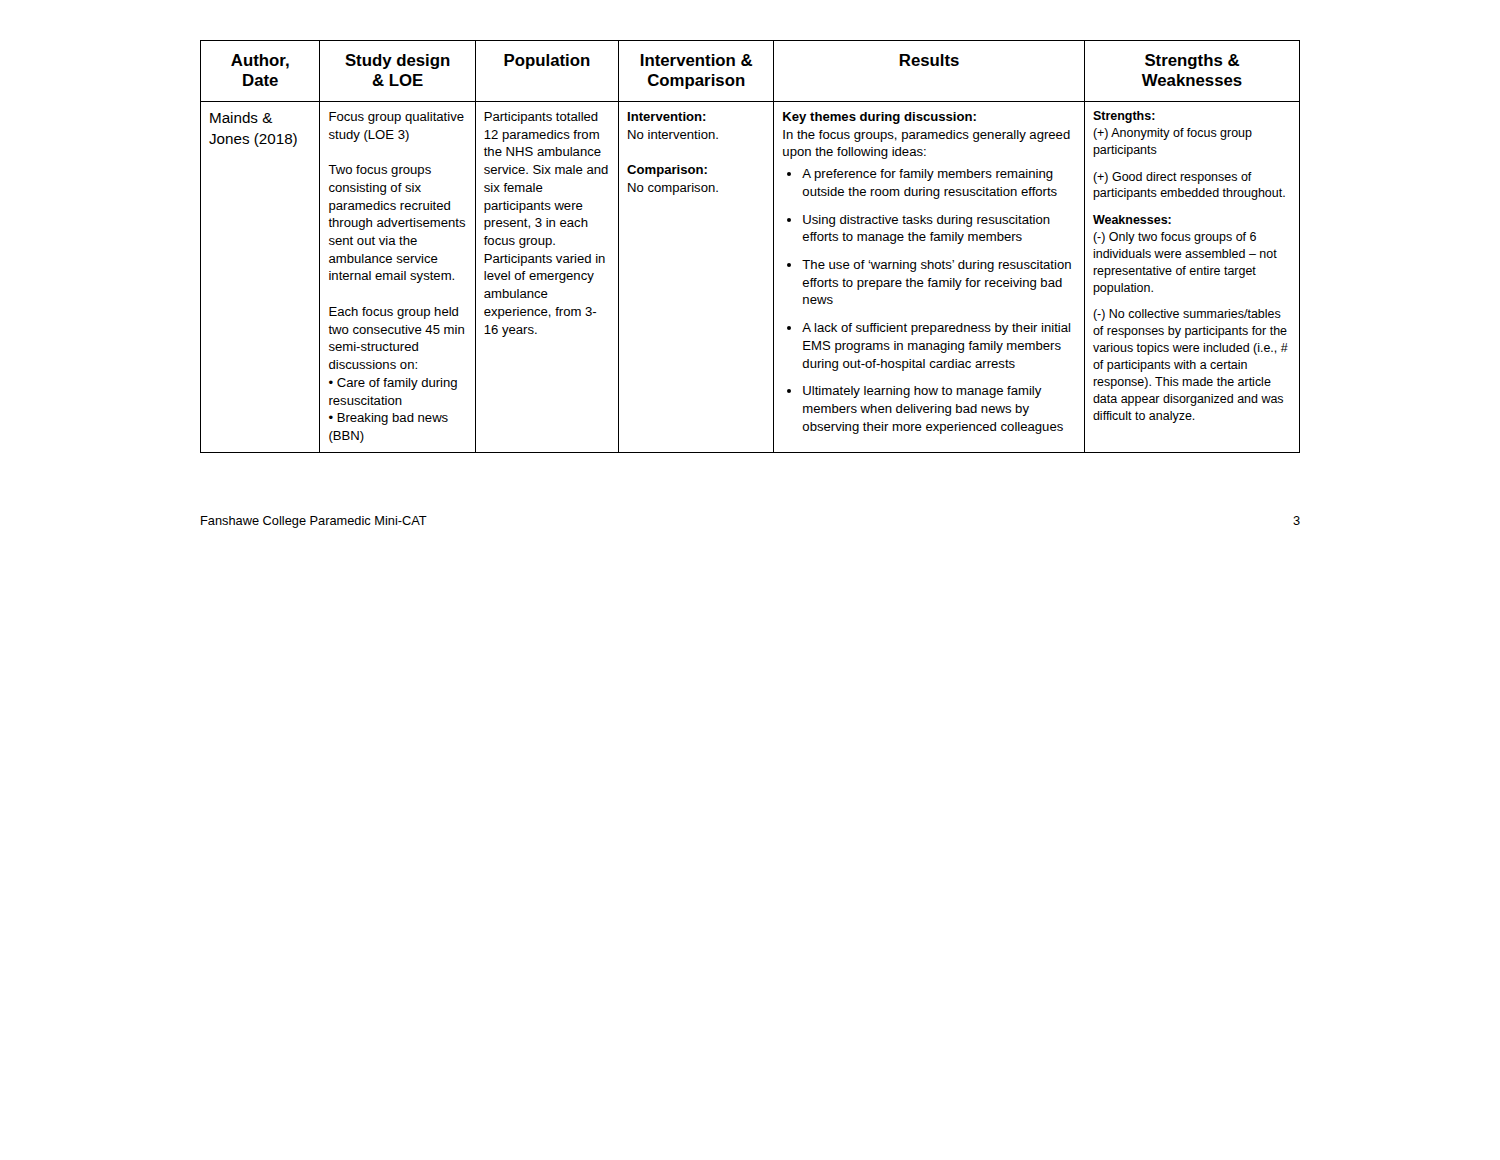| Author, Date | Study design & LOE | Population | Intervention & Comparison | Results | Strengths & Weaknesses |
| --- | --- | --- | --- | --- | --- |
| Mainds & Jones (2018) | Focus group qualitative study (LOE 3) Two focus groups consisting of six paramedics recruited through advertisements sent out via the ambulance service internal email system. Each focus group held two consecutive 45 min semi-structured discussions on: • Care of family during resuscitation • Breaking bad news (BBN) | Participants totalled 12 paramedics from the NHS ambulance service. Six male and six female participants were present, 3 in each focus group. Participants varied in level of emergency ambulance experience, from 3-16 years. | Intervention: No intervention. Comparison: No comparison. | Key themes during discussion: In the focus groups, paramedics generally agreed upon the following ideas: A preference for family members remaining outside the room during resuscitation efforts Using distractive tasks during resuscitation efforts to manage the family members The use of ‘warning shots’ during resuscitation efforts to prepare the family for receiving bad news A lack of sufficient preparedness by their initial EMS programs in managing family members during out-of-hospital cardiac arrests Ultimately learning how to manage family members when delivering bad news by observing their more experienced colleagues | Strengths: (+) Anonymity of focus group participants (+) Good direct responses of participants embedded throughout. Weaknesses: (-) Only two focus groups of 6 individuals were assembled – not representative of entire target population. (-) No collective summaries/tables of responses by participants for the various topics were included (i.e., # of participants with a certain response). This made the article data appear disorganized and was difficult to analyze. |
Fanshawe College Paramedic Mini-CAT 3